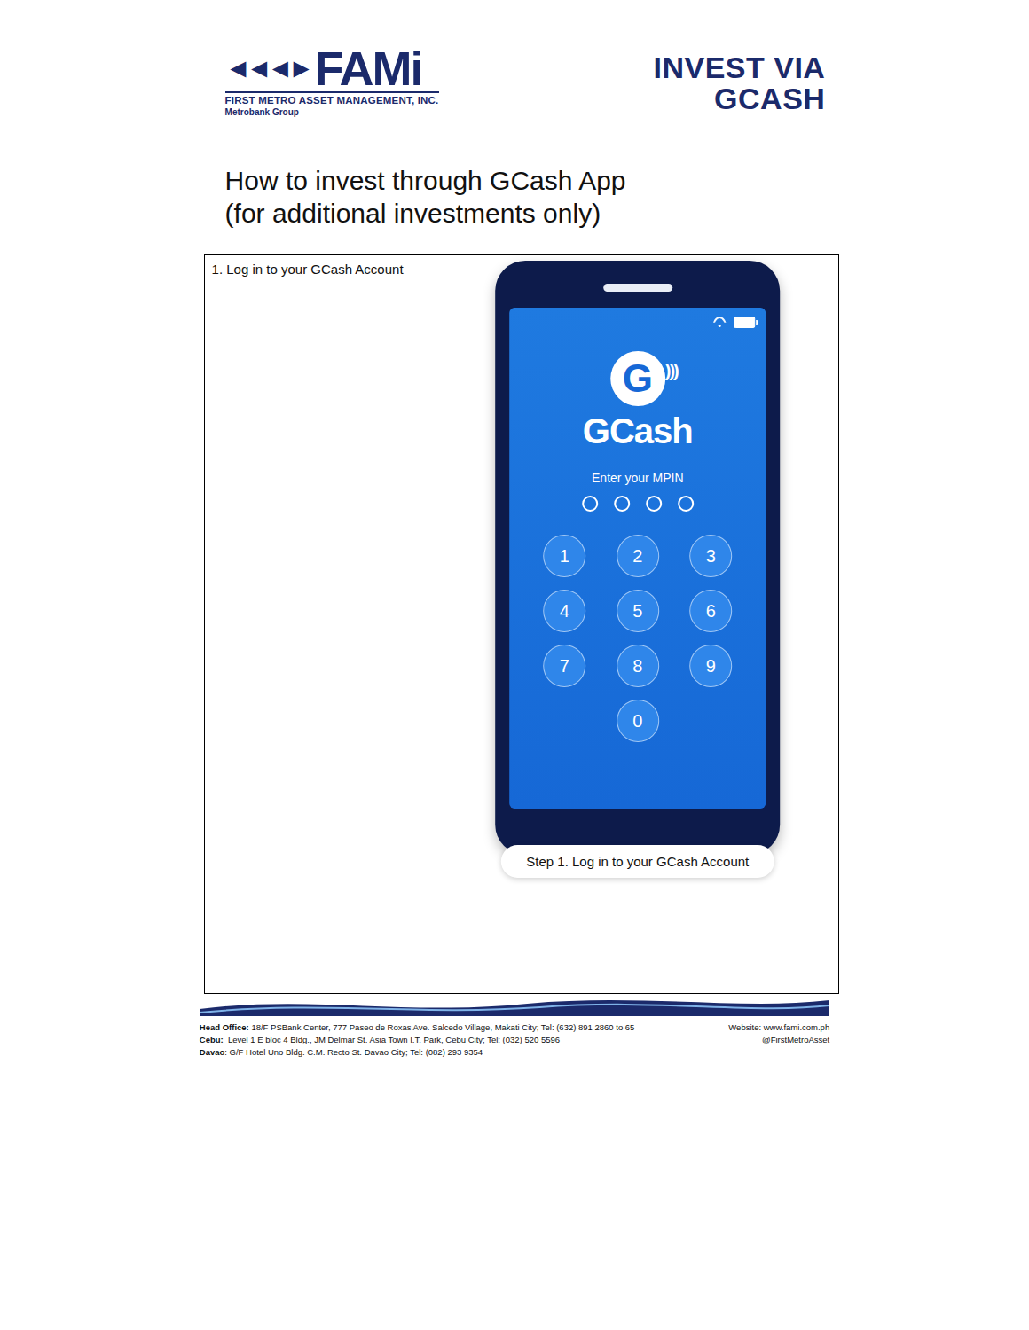◄◄◄► FAMi
FIRST METRO ASSET MANAGEMENT, INC.
Metrobank Group
INVEST VIA
GCASH
How to invest through GCash App
(for additional investments only)
| 1. Log in to your GCash Account | G ))) GCash Enter your MPIN 1 2 3 4 5 6 7 8 9 0 Step 1. Log in to your GCash Account |
Head Office: 18/F PSBank Center, 777 Paseo de Roxas Ave. Salcedo Village, Makati City; Tel: (632) 891 2860 to 65
Cebu: Level 1 E bloc 4 Bldg., JM Delmar St. Asia Town I.T. Park, Cebu City; Tel: (032) 520 5596
Davao: G/F Hotel Uno Bldg. C.M. Recto St. Davao City; Tel: (082) 293 9354
Website: www.fami.com.ph
@FirstMetroAsset